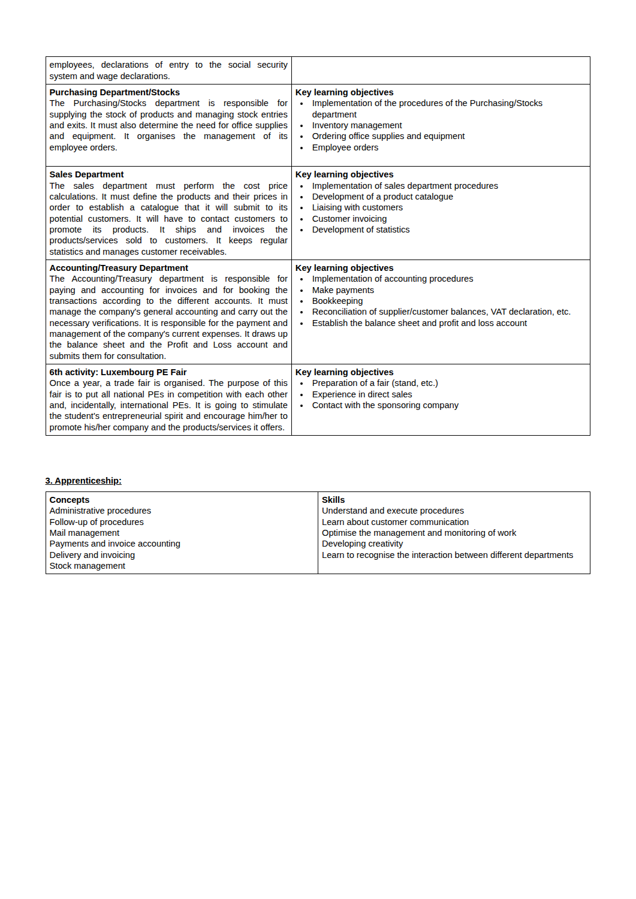| employees, declarations of entry to the social security system and wage declarations. | |
| Purchasing Department/Stocks The Purchasing/Stocks department is responsible for supplying the stock of products and managing stock entries and exits. It must also determine the need for office supplies and equipment. It organises the management of its employee orders. | Key learning objectives Implementation of the procedures of the Purchasing/Stocks department Inventory management Ordering office supplies and equipment Employee orders |
| Sales Department The sales department must perform the cost price calculations. It must define the products and their prices in order to establish a catalogue that it will submit to its potential customers. It will have to contact customers to promote its products. It ships and invoices the products/services sold to customers. It keeps regular statistics and manages customer receivables. | Key learning objectives Implementation of sales department procedures Development of a product catalogue Liaising with customers Customer invoicing Development of statistics |
| Accounting/Treasury Department The Accounting/Treasury department is responsible for paying and accounting for invoices and for booking the transactions according to the different accounts. It must manage the company's general accounting and carry out the necessary verifications. It is responsible for the payment and management of the company's current expenses. It draws up the balance sheet and the Profit and Loss account and submits them for consultation. | Key learning objectives Implementation of accounting procedures Make payments Bookkeeping Reconciliation of supplier/customer balances, VAT declaration, etc. Establish the balance sheet and profit and loss account |
| 6th activity: Luxembourg PE Fair Once a year, a trade fair is organised. The purpose of this fair is to put all national PEs in competition with each other and, incidentally, international PEs. It is going to stimulate the student's entrepreneurial spirit and encourage him/her to promote his/her company and the products/services it offers. | Key learning objectives Preparation of a fair (stand, etc.) Experience in direct sales Contact with the sponsoring company |
3. Apprenticeship:
| Concepts Administrative procedures Follow-up of procedures Mail management Payments and invoice accounting Delivery and invoicing Stock management | Skills Understand and execute procedures Learn about customer communication Optimise the management and monitoring of work Developing creativity Learn to recognise the interaction between different departments |